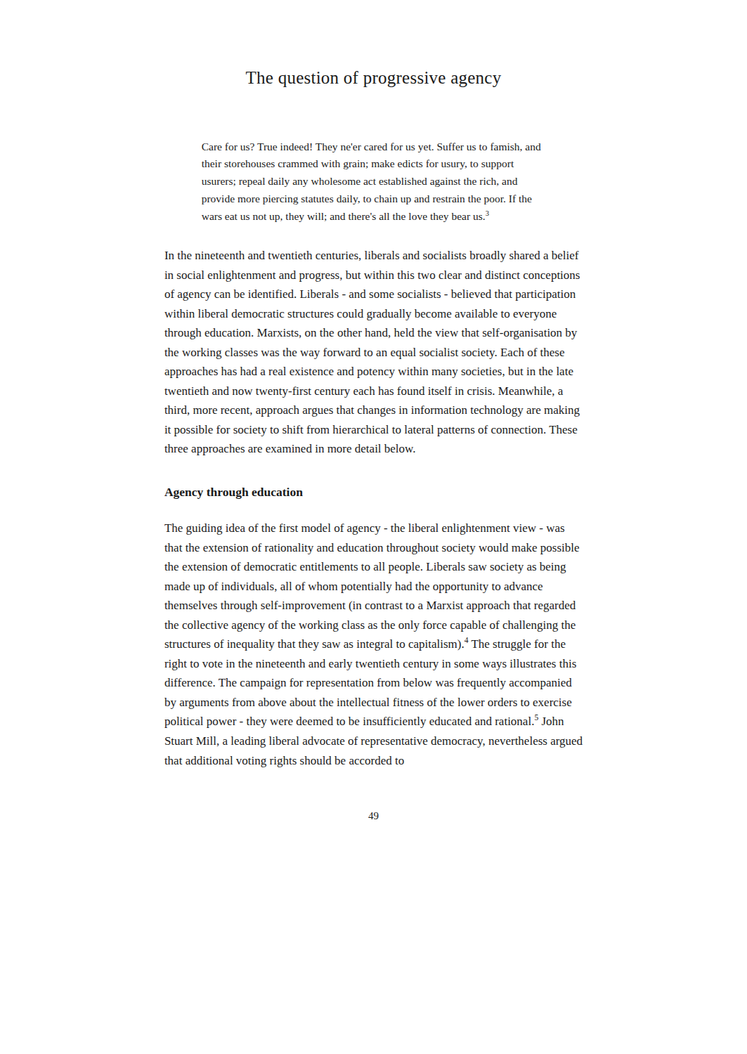The question of progressive agency
Care for us? True indeed! They ne'er cared for us yet. Suffer us to famish, and their storehouses crammed with grain; make edicts for usury, to support usurers; repeal daily any wholesome act established against the rich, and provide more piercing statutes daily, to chain up and restrain the poor. If the wars eat us not up, they will; and there's all the love they bear us.3
In the nineteenth and twentieth centuries, liberals and socialists broadly shared a belief in social enlightenment and progress, but within this two clear and distinct conceptions of agency can be identified. Liberals - and some socialists - believed that participation within liberal democratic structures could gradually become available to everyone through education. Marxists, on the other hand, held the view that self-organisation by the working classes was the way forward to an equal socialist society. Each of these approaches has had a real existence and potency within many societies, but in the late twentieth and now twenty-first century each has found itself in crisis. Meanwhile, a third, more recent, approach argues that changes in information technology are making it possible for society to shift from hierarchical to lateral patterns of connection. These three approaches are examined in more detail below.
Agency through education
The guiding idea of the first model of agency - the liberal enlightenment view - was that the extension of rationality and education throughout society would make possible the extension of democratic entitlements to all people. Liberals saw society as being made up of individuals, all of whom potentially had the opportunity to advance themselves through self-improvement (in contrast to a Marxist approach that regarded the collective agency of the working class as the only force capable of challenging the structures of inequality that they saw as integral to capitalism).4 The struggle for the right to vote in the nineteenth and early twentieth century in some ways illustrates this difference. The campaign for representation from below was frequently accompanied by arguments from above about the intellectual fitness of the lower orders to exercise political power - they were deemed to be insufficiently educated and rational.5 John Stuart Mill, a leading liberal advocate of representative democracy, nevertheless argued that additional voting rights should be accorded to
49